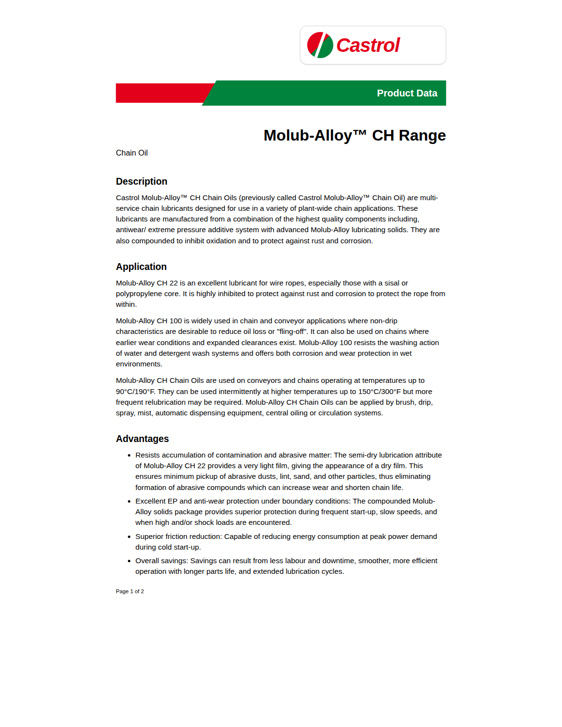Castrol
Product Data
Molub-Alloy™ CH Range
Chain Oil
Description
Castrol Molub-Alloy™ CH Chain Oils (previously called Castrol Molub-Alloy™ Chain Oil) are multi-service chain lubricants designed for use in a variety of plant-wide chain applications. These lubricants are manufactured from a combination of the highest quality components including, antiwear/ extreme pressure additive system with advanced Molub-Alloy lubricating solids. They are also compounded to inhibit oxidation and to protect against rust and corrosion.
Application
Molub-Alloy CH 22 is an excellent lubricant for wire ropes, especially those with a sisal or polypropylene core. It is highly inhibited to protect against rust and corrosion to protect the rope from within.
Molub-Alloy CH 100 is widely used in chain and conveyor applications where non-drip characteristics are desirable to reduce oil loss or "fling-off". It can also be used on chains where earlier wear conditions and expanded clearances exist. Molub-Alloy 100 resists the washing action of water and detergent wash systems and offers both corrosion and wear protection in wet environments.
Molub-Alloy CH Chain Oils are used on conveyors and chains operating at temperatures up to 90°C/190°F. They can be used intermittently at higher temperatures up to 150°C/300°F but more frequent relubrication may be required. Molub-Alloy CH Chain Oils can be applied by brush, drip, spray, mist, automatic dispensing equipment, central oiling or circulation systems.
Advantages
Resists accumulation of contamination and abrasive matter: The semi-dry lubrication attribute of Molub-Alloy CH 22 provides a very light film, giving the appearance of a dry film. This ensures minimum pickup of abrasive dusts, lint, sand, and other particles, thus eliminating formation of abrasive compounds which can increase wear and shorten chain life.
Excellent EP and anti-wear protection under boundary conditions: The compounded Molub-Alloy solids package provides superior protection during frequent start-up, slow speeds, and when high and/or shock loads are encountered.
Superior friction reduction: Capable of reducing energy consumption at peak power demand during cold start-up.
Overall savings: Savings can result from less labour and downtime, smoother, more efficient operation with longer parts life, and extended lubrication cycles.
Page 1 of 2